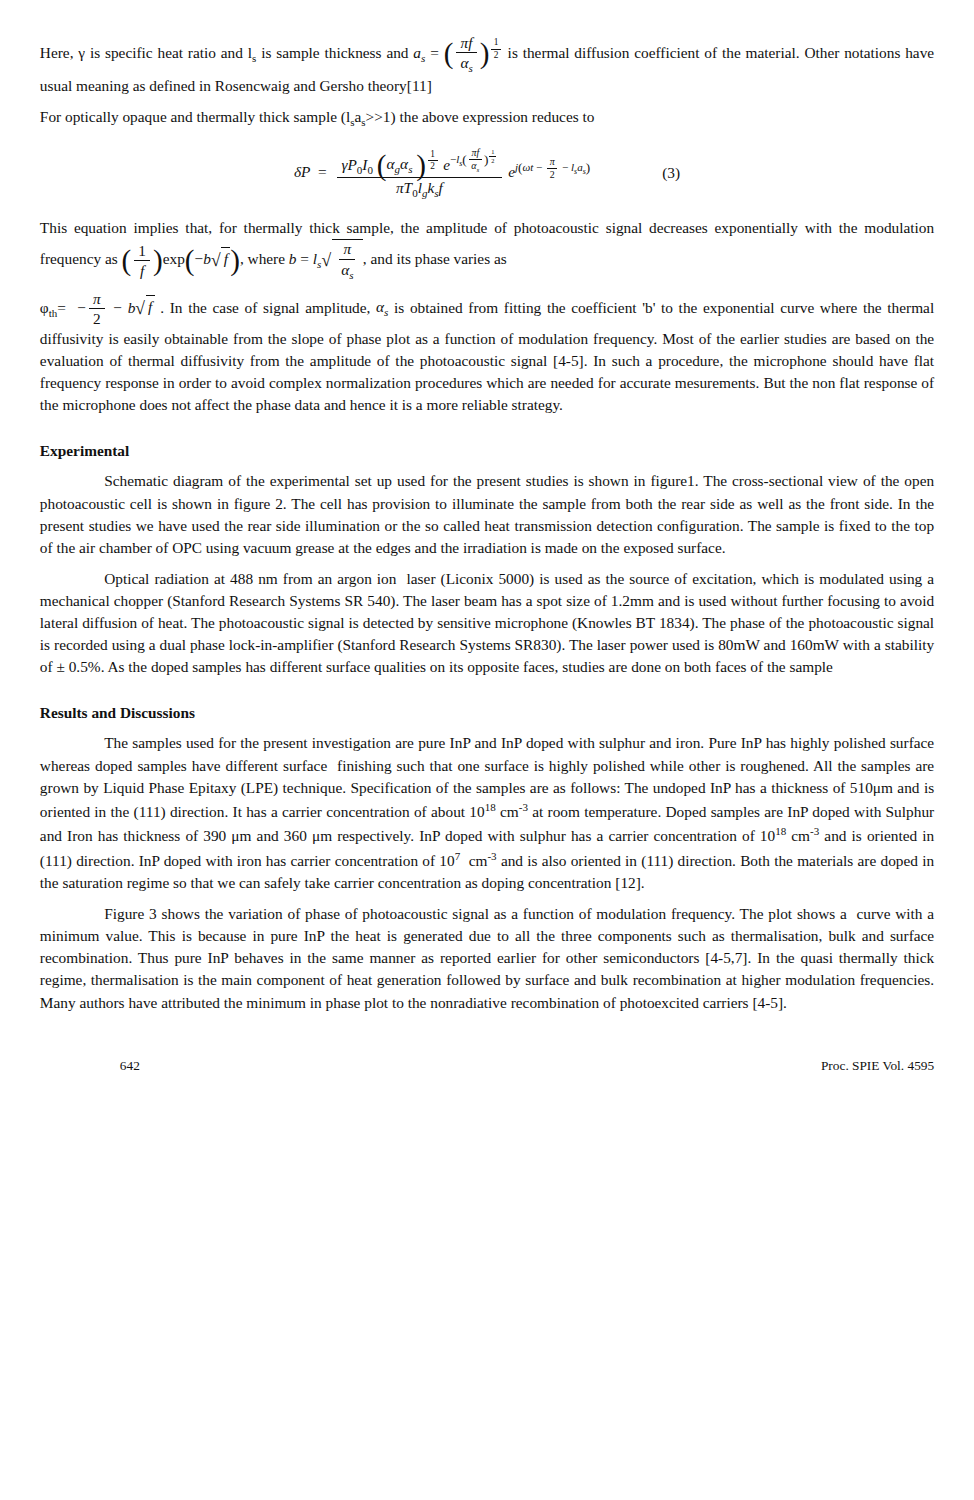Here, γ is specific heat ratio and ls is sample thickness and as = (πf αs) 12 is thermal diffusion coefficient of the material. Other notations have usual meaning as defined in Rosencwaig and Gersho theory[11]
For optically opaque and thermally thick sample (lsas>>1) the above expression reduces to
δP = γP 0 I 0 (αgαs ) 12 e−ls(πf αs) 12 πT 0 lgksf ej(ωt − π 2 − lsas) (3)
This equation implies that, for thermally thick sample, the amplitude of photoacoustic signal decreases exponentially with the modulation frequency as (1 f) exp(−b√f), where b = ls√παs, and its phase varies as
φth= −π 2 − b√f . In the case of signal amplitude, αs is obtained from fitting the coefficient 'b' to the exponential curve where the thermal diffusivity is easily obtainable from the slope of phase plot as a function of modulation frequency. Most of the earlier studies are based on the evaluation of thermal diffusivity from the amplitude of the photoacoustic signal [4-5]. In such a procedure, the microphone should have flat frequency response in order to avoid complex normalization procedures which are needed for accurate mesurements. But the non flat response of the microphone does not affect the phase data and hence it is a more reliable strategy.
Experimental
Schematic diagram of the experimental set up used for the present studies is shown in figure1. The cross-sectional view of the open photoacoustic cell is shown in figure 2. The cell has provision to illuminate the sample from both the rear side as well as the front side. In the present studies we have used the rear side illumination or the so called heat transmission detection configuration. The sample is fixed to the top of the air chamber of OPC using vacuum grease at the edges and the irradiation is made on the exposed surface.
Optical radiation at 488 nm from an argon ion laser (Liconix 5000) is used as the source of excitation, which is modulated using a mechanical chopper (Stanford Research Systems SR 540). The laser beam has a spot size of 1.2mm and is used without further focusing to avoid lateral diffusion of heat. The photoacoustic signal is detected by sensitive microphone (Knowles BT 1834). The phase of the photoacoustic signal is recorded using a dual phase lock-in-amplifier (Stanford Research Systems SR830). The laser power used is 80mW and 160mW with a stability of ± 0.5%. As the doped samples has different surface qualities on its opposite faces, studies are done on both faces of the sample
Results and Discussions
The samples used for the present investigation are pure InP and InP doped with sulphur and iron. Pure InP has highly polished surface whereas doped samples have different surface finishing such that one surface is highly polished while other is roughened. All the samples are grown by Liquid Phase Epitaxy (LPE) technique. Specification of the samples are as follows: The undoped InP has a thickness of 510μm and is oriented in the (111) direction. It has a carrier concentration of about 1018 cm-3 at room temperature. Doped samples are InP doped with Sulphur and Iron has thickness of 390 μm and 360 μm respectively. InP doped with sulphur has a carrier concentration of 1018 cm-3 and is oriented in (111) direction. InP doped with iron has carrier concentration of 107 cm-3 and is also oriented in (111) direction. Both the materials are doped in the saturation regime so that we can safely take carrier concentration as doping concentration [12].
Figure 3 shows the variation of phase of photoacoustic signal as a function of modulation frequency. The plot shows a curve with a minimum value. This is because in pure InP the heat is generated due to all the three components such as thermalisation, bulk and surface recombination. Thus pure InP behaves in the same manner as reported earlier for other semiconductors [4-5,7]. In the quasi thermally thick regime, thermalisation is the main component of heat generation followed by surface and bulk recombination at higher modulation frequencies. Many authors have attributed the minimum in phase plot to the nonradiative recombination of photoexcited carriers [4-5].
642 Proc. SPIE Vol. 4595